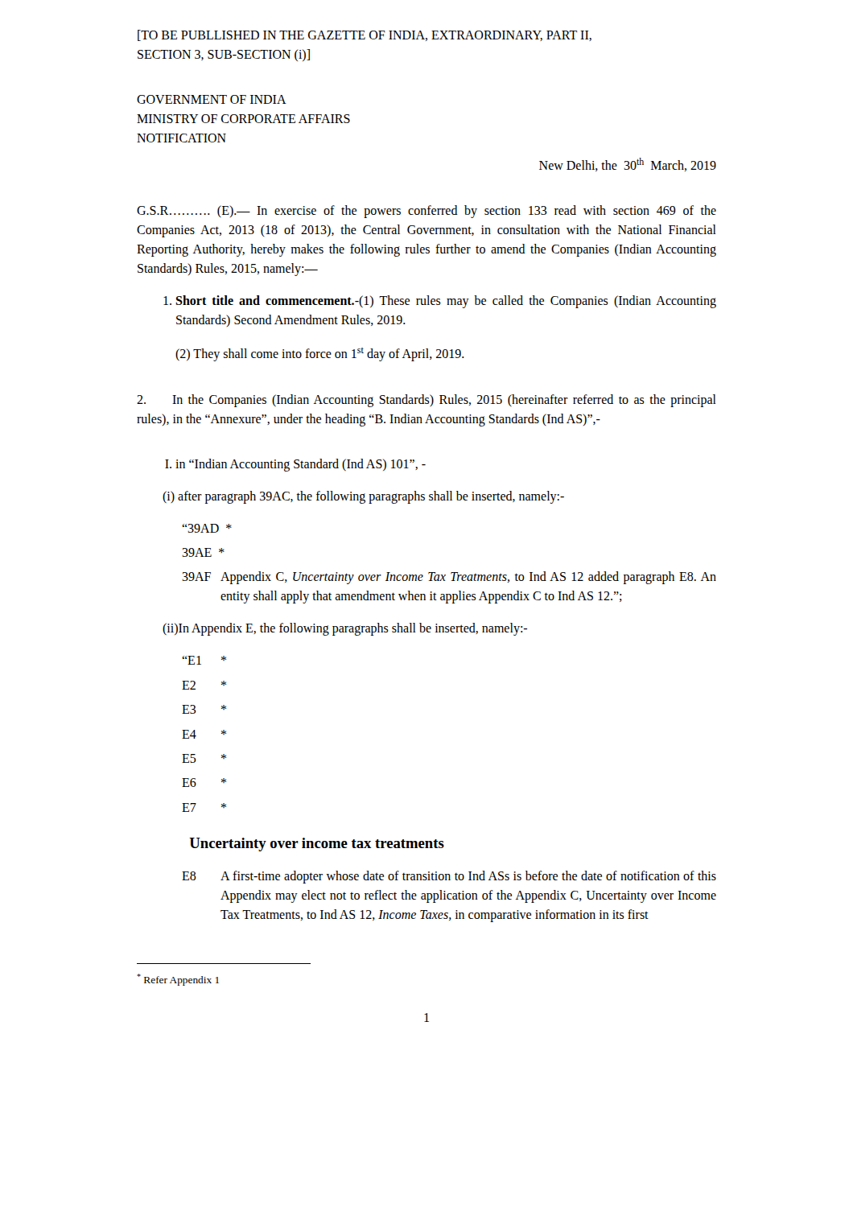[TO BE PUBLLISHED IN THE GAZETTE OF INDIA, EXTRAORDINARY, PART II,
SECTION 3, SUB-SECTION (i)]
GOVERNMENT OF INDIA
MINISTRY OF CORPORATE AFFAIRS
NOTIFICATION
New Delhi, the 30th March, 2019
G.S.R………. (E).— In exercise of the powers conferred by section 133 read with section 469 of the Companies Act, 2013 (18 of 2013), the Central Government, in consultation with the National Financial Reporting Authority, hereby makes the following rules further to amend the Companies (Indian Accounting Standards) Rules, 2015, namely:—
Short title and commencement.-(1) These rules may be called the Companies (Indian Accounting Standards) Second Amendment Rules, 2019.
(2) They shall come into force on 1st day of April, 2019.
2. In the Companies (Indian Accounting Standards) Rules, 2015 (hereinafter referred to as the principal rules), in the “Annexure”, under the heading “B. Indian Accounting Standards (Ind AS)”,-
in “Indian Accounting Standard (Ind AS) 101”, -
(i) after paragraph 39AC, the following paragraphs shall be inserted, namely:-
“39AD *
39AE *
39AFAppendix C, Uncertainty over Income Tax Treatments, to Ind AS 12 added paragraph E8. An entity shall apply that amendment when it applies Appendix C to Ind AS 12.”;
(ii)In Appendix E, the following paragraphs shall be inserted, namely:-
“E1*
E2*
E3*
E4*
E5*
E6*
E7*
Uncertainty over income tax treatments
E8 A first-time adopter whose date of transition to Ind ASs is before the date of notification of this Appendix may elect not to reflect the application of the Appendix C, Uncertainty over Income Tax Treatments, to Ind AS 12, Income Taxes, in comparative information in its first
* Refer Appendix 1
1